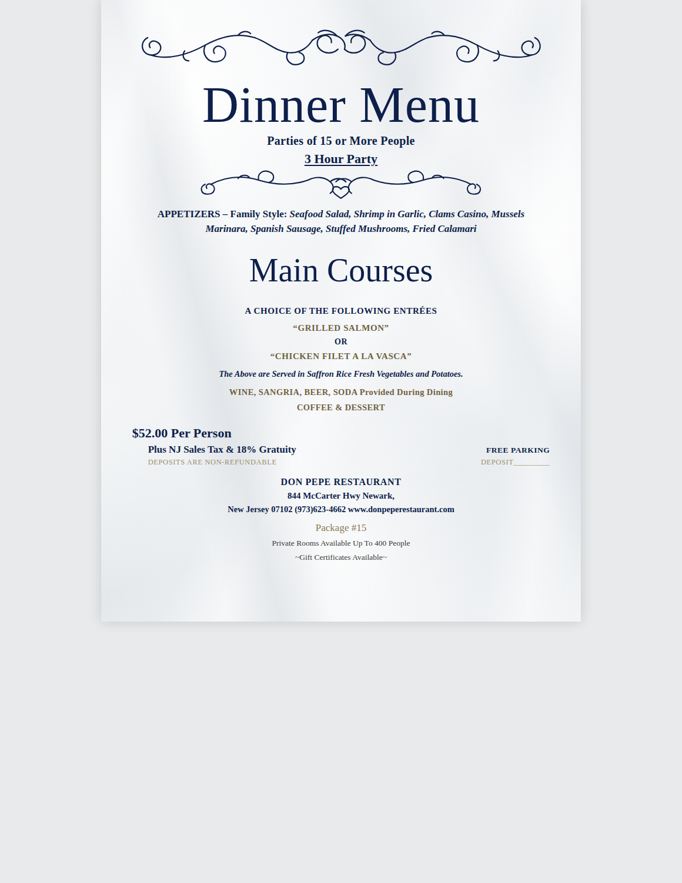Dinner Menu
Parties of 15 or More People
3 Hour Party
APPETIZERS – Family Style: Seafood Salad, Shrimp in Garlic, Clams Casino, Mussels Marinara, Spanish Sausage, Stuffed Mushrooms, Fried Calamari
Main Courses
A CHOICE OF THE FOLLOWING ENTRÉES
“GRILLED SALMON”
OR
“CHICKEN FILET A LA VASCA”
The Above are Served in Saffron Rice Fresh Vegetables and Potatoes.
WINE, SANGRIA, BEER, SODA Provided During Dining
COFFEE & DESSERT
$52.00 Per Person
Plus NJ Sales Tax & 18% Gratuity FREE PARKING
DEPOSITS ARE NON-REFUNDABLE DEPOSIT_________
DON PEPE RESTAURANT
844 McCarter Hwy Newark,
New Jersey 07102 (973)623-4662 www.donpeperestaurant.com
Package #15
Private Rooms Available Up To 400 People
~Gift Certificates Available~